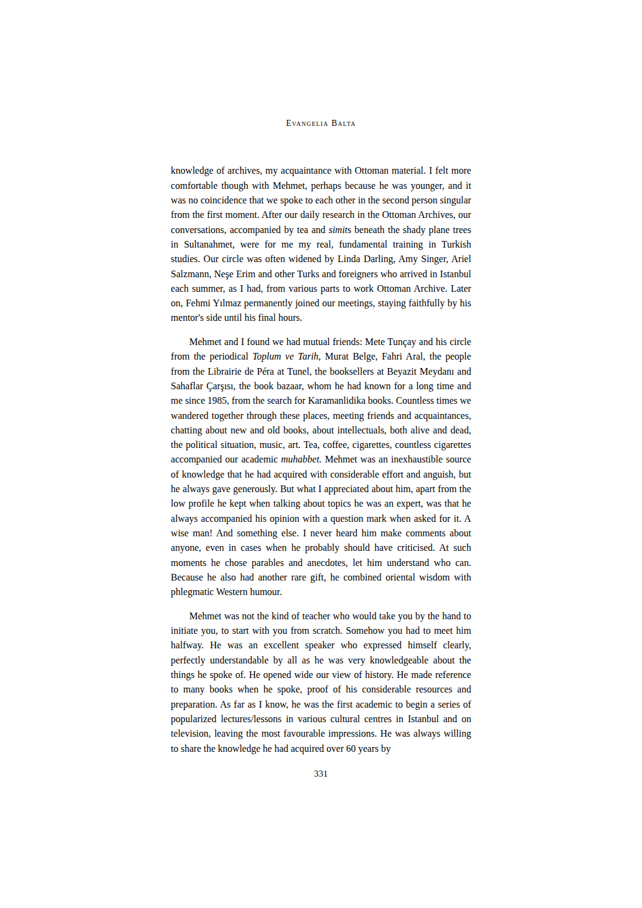Evangelia Balta
knowledge of archives, my acquaintance with Ottoman material. I felt more comfortable though with Mehmet, perhaps because he was younger, and it was no coincidence that we spoke to each other in the second person singular from the first moment. After our daily research in the Ottoman Archives, our conversations, accompanied by tea and simits beneath the shady plane trees in Sultanahmet, were for me my real, fundamental training in Turkish studies. Our circle was often widened by Linda Darling, Amy Singer, Ariel Salzmann, Neşe Erim and other Turks and foreigners who arrived in Istanbul each summer, as I had, from various parts to work Ottoman Archive. Later on, Fehmi Yılmaz permanently joined our meetings, staying faithfully by his mentor's side until his final hours.
Mehmet and I found we had mutual friends: Mete Tunçay and his circle from the periodical Toplum ve Tarih, Murat Belge, Fahri Aral, the people from the Librairie de Péra at Tunel, the booksellers at Beyazit Meydanı and Sahaflar Çarşısı, the book bazaar, whom he had known for a long time and me since 1985, from the search for Karamanlidika books. Countless times we wandered together through these places, meeting friends and acquaintances, chatting about new and old books, about intellectuals, both alive and dead, the political situation, music, art. Tea, coffee, cigarettes, countless cigarettes accompanied our academic muhabbet. Mehmet was an inexhaustible source of knowledge that he had acquired with considerable effort and anguish, but he always gave generously. But what I appreciated about him, apart from the low profile he kept when talking about topics he was an expert, was that he always accompanied his opinion with a question mark when asked for it. A wise man! And something else. I never heard him make comments about anyone, even in cases when he probably should have criticised. At such moments he chose parables and anecdotes, let him understand who can. Because he also had another rare gift, he combined oriental wisdom with phlegmatic Western humour.
Mehmet was not the kind of teacher who would take you by the hand to initiate you, to start with you from scratch. Somehow you had to meet him halfway. He was an excellent speaker who expressed himself clearly, perfectly understandable by all as he was very knowledgeable about the things he spoke of. He opened wide our view of history. He made reference to many books when he spoke, proof of his considerable resources and preparation. As far as I know, he was the first academic to begin a series of popularized lectures/lessons in various cultural centres in Istanbul and on television, leaving the most favourable impressions. He was always willing to share the knowledge he had acquired over 60 years by
331